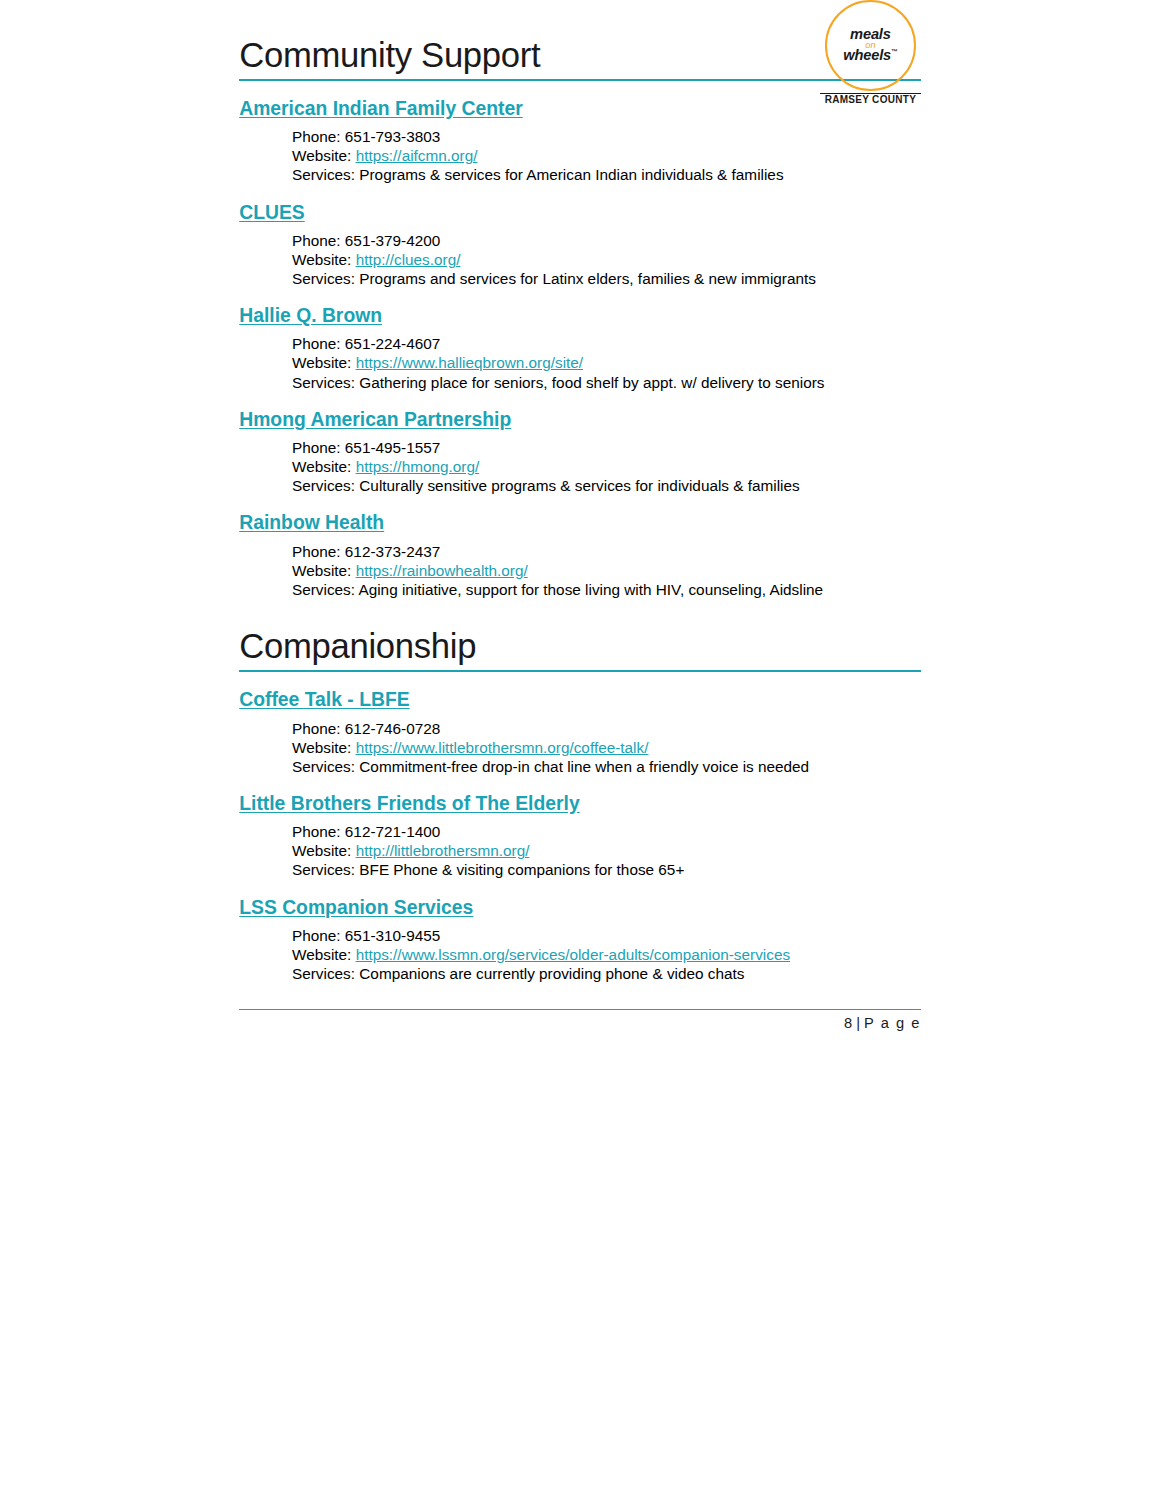meals on wheels™
RAMSEY COUNTY
Community Support
American Indian Family Center
Phone: 651-793-3803
Website: https://aifcmn.org/
Services: Programs & services for American Indian individuals & families
CLUES
Phone: 651-379-4200
Website: http://clues.org/
Services: Programs and services for Latinx elders, families & new immigrants
Hallie Q. Brown
Phone: 651-224-4607
Website: https://www.hallieqbrown.org/site/
Services: Gathering place for seniors, food shelf by appt. w/ delivery to seniors
Hmong American Partnership
Phone: 651-495-1557
Website: https://hmong.org/
Services: Culturally sensitive programs & services for individuals & families
Rainbow Health
Phone: 612-373-2437
Website: https://rainbowhealth.org/
Services: Aging initiative, support for those living with HIV, counseling, Aidsline
Companionship
Coffee Talk - LBFE
Phone: 612-746-0728
Website: https://www.littlebrothersmn.org/coffee-talk/
Services: Commitment-free drop-in chat line when a friendly voice is needed
Little Brothers Friends of The Elderly
Phone: 612-721-1400
Website: http://littlebrothersmn.org/
Services: BFE Phone & visiting companions for those 65+
LSS Companion Services
Phone: 651-310-9455
Website: https://www.lssmn.org/services/older-adults/companion-services
Services: Companions are currently providing phone & video chats
8 | P a g e